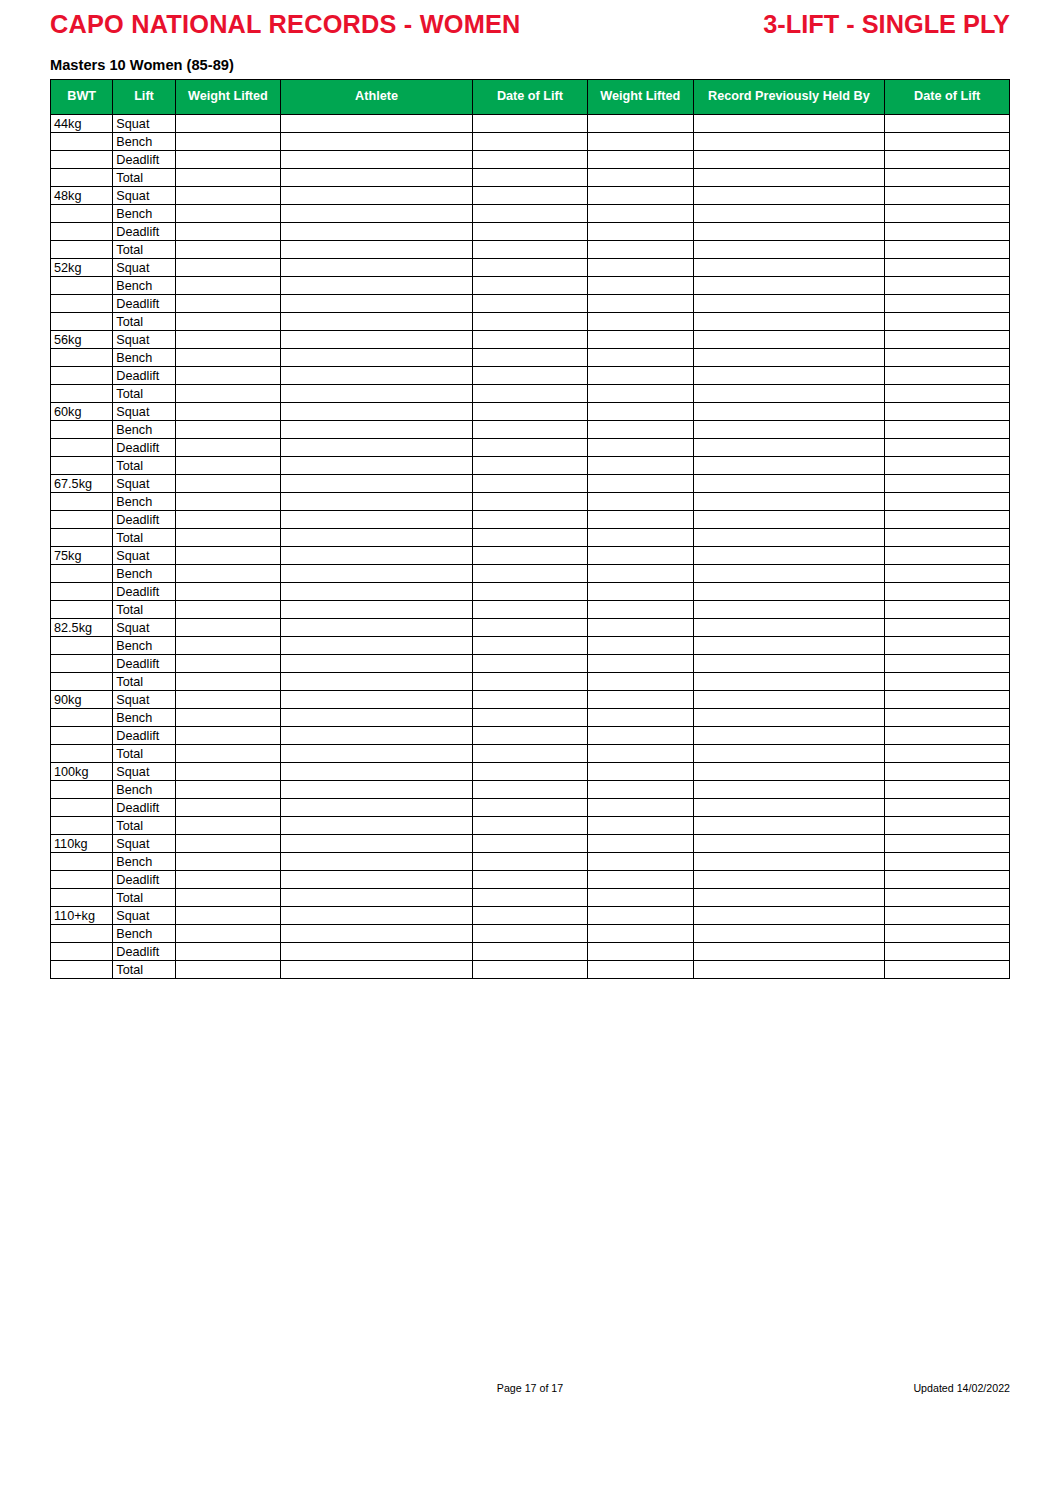CAPO NATIONAL RECORDS - WOMEN
3-LIFT - SINGLE PLY
Masters 10 Women (85-89)
| BWT | Lift | Weight Lifted | Athlete | Date of Lift | Weight Lifted | Record Previously Held By | Date of Lift |
| --- | --- | --- | --- | --- | --- | --- | --- |
| 44kg | Squat | | | | | | |
| | Bench | | | | | | |
| | Deadlift | | | | | | |
| | Total | | | | | | |
| 48kg | Squat | | | | | | |
| | Bench | | | | | | |
| | Deadlift | | | | | | |
| | Total | | | | | | |
| 52kg | Squat | | | | | | |
| | Bench | | | | | | |
| | Deadlift | | | | | | |
| | Total | | | | | | |
| 56kg | Squat | | | | | | |
| | Bench | | | | | | |
| | Deadlift | | | | | | |
| | Total | | | | | | |
| 60kg | Squat | | | | | | |
| | Bench | | | | | | |
| | Deadlift | | | | | | |
| | Total | | | | | | |
| 67.5kg | Squat | | | | | | |
| | Bench | | | | | | |
| | Deadlift | | | | | | |
| | Total | | | | | | |
| 75kg | Squat | | | | | | |
| | Bench | | | | | | |
| | Deadlift | | | | | | |
| | Total | | | | | | |
| 82.5kg | Squat | | | | | | |
| | Bench | | | | | | |
| | Deadlift | | | | | | |
| | Total | | | | | | |
| 90kg | Squat | | | | | | |
| | Bench | | | | | | |
| | Deadlift | | | | | | |
| | Total | | | | | | |
| 100kg | Squat | | | | | | |
| | Bench | | | | | | |
| | Deadlift | | | | | | |
| | Total | | | | | | |
| 110kg | Squat | | | | | | |
| | Bench | | | | | | |
| | Deadlift | | | | | | |
| | Total | | | | | | |
| 110+kg | Squat | | | | | | |
| | Bench | | | | | | |
| | Deadlift | | | | | | |
| | Total | | | | | | |
Page 17 of 17 Updated 14/02/2022